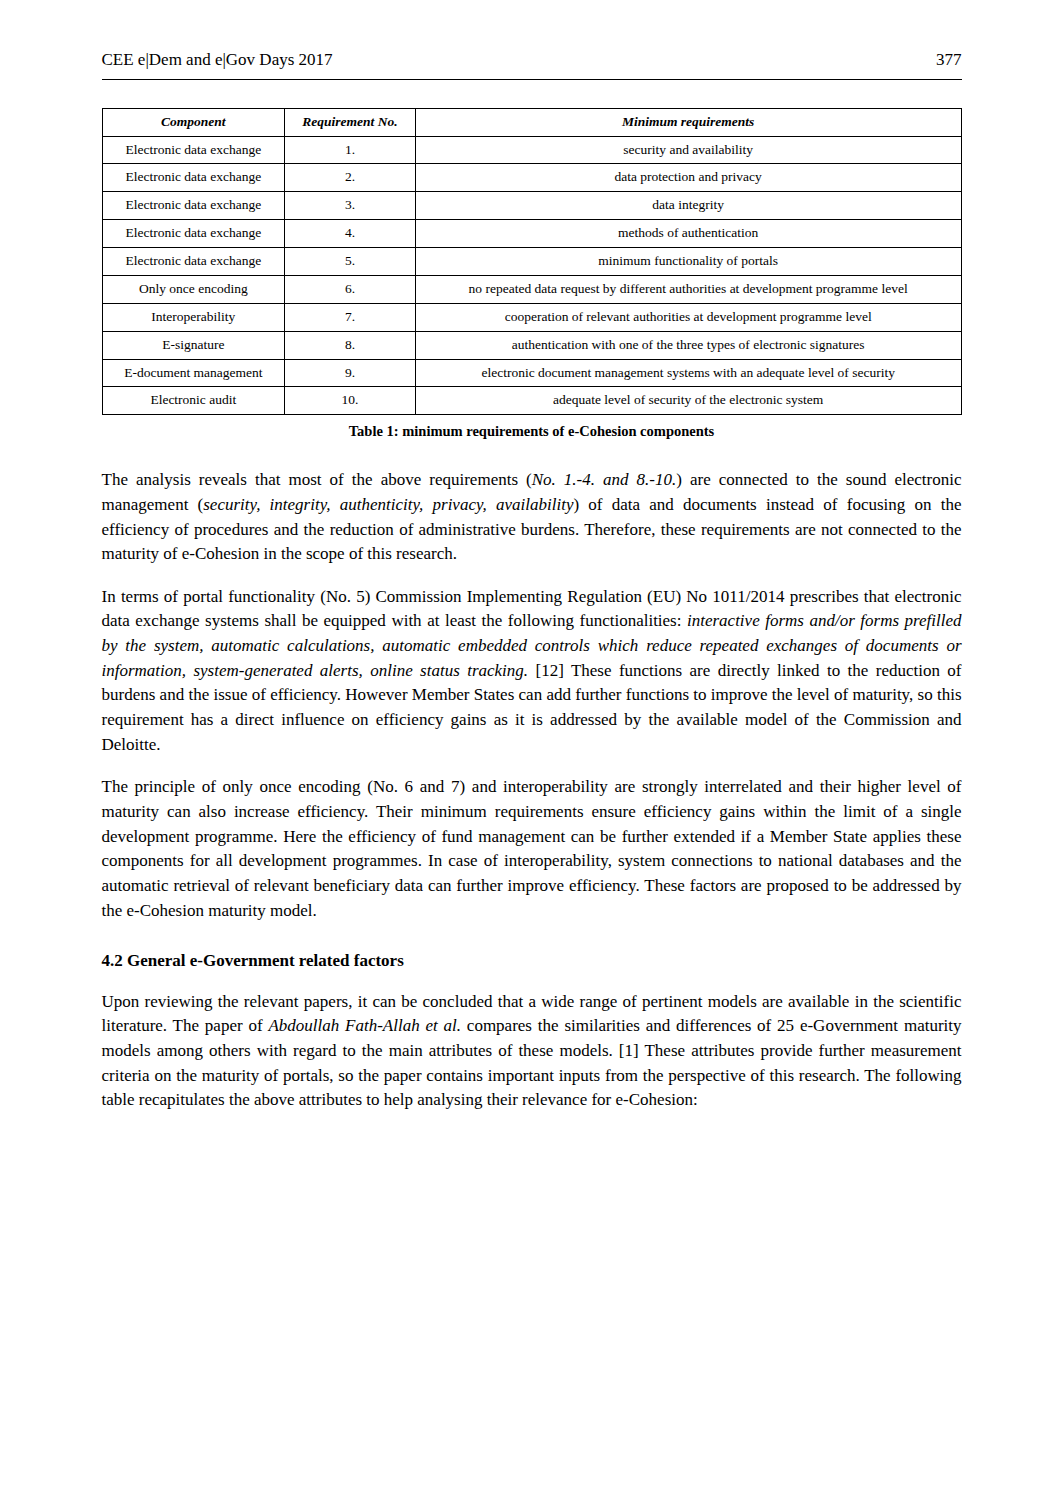CEE e|Dem and e|Gov Days 2017 377
| Component | Requirement No. | Minimum requirements |
| --- | --- | --- |
| Electronic data exchange | 1. | security and availability |
| Electronic data exchange | 2. | data protection and privacy |
| Electronic data exchange | 3. | data integrity |
| Electronic data exchange | 4. | methods of authentication |
| Electronic data exchange | 5. | minimum functionality of portals |
| Only once encoding | 6. | no repeated data request by different authorities at development programme level |
| Interoperability | 7. | cooperation of relevant authorities at development programme level |
| E-signature | 8. | authentication with one of the three types of electronic signatures |
| E-document management | 9. | electronic document management systems with an adequate level of security |
| Electronic audit | 10. | adequate level of security of the electronic system |
Table 1: minimum requirements of e-Cohesion components
The analysis reveals that most of the above requirements (No. 1.-4. and 8.-10.) are connected to the sound electronic management (security, integrity, authenticity, privacy, availability) of data and documents instead of focusing on the efficiency of procedures and the reduction of administrative burdens. Therefore, these requirements are not connected to the maturity of e-Cohesion in the scope of this research.
In terms of portal functionality (No. 5) Commission Implementing Regulation (EU) No 1011/2014 prescribes that electronic data exchange systems shall be equipped with at least the following functionalities: interactive forms and/or forms prefilled by the system, automatic calculations, automatic embedded controls which reduce repeated exchanges of documents or information, system-generated alerts, online status tracking. [12] These functions are directly linked to the reduction of burdens and the issue of efficiency. However Member States can add further functions to improve the level of maturity, so this requirement has a direct influence on efficiency gains as it is addressed by the available model of the Commission and Deloitte.
The principle of only once encoding (No. 6 and 7) and interoperability are strongly interrelated and their higher level of maturity can also increase efficiency. Their minimum requirements ensure efficiency gains within the limit of a single development programme. Here the efficiency of fund management can be further extended if a Member State applies these components for all development programmes. In case of interoperability, system connections to national databases and the automatic retrieval of relevant beneficiary data can further improve efficiency. These factors are proposed to be addressed by the e-Cohesion maturity model.
4.2 General e-Government related factors
Upon reviewing the relevant papers, it can be concluded that a wide range of pertinent models are available in the scientific literature. The paper of Abdoullah Fath-Allah et al. compares the similarities and differences of 25 e-Government maturity models among others with regard to the main attributes of these models. [1] These attributes provide further measurement criteria on the maturity of portals, so the paper contains important inputs from the perspective of this research. The following table recapitulates the above attributes to help analysing their relevance for e-Cohesion: